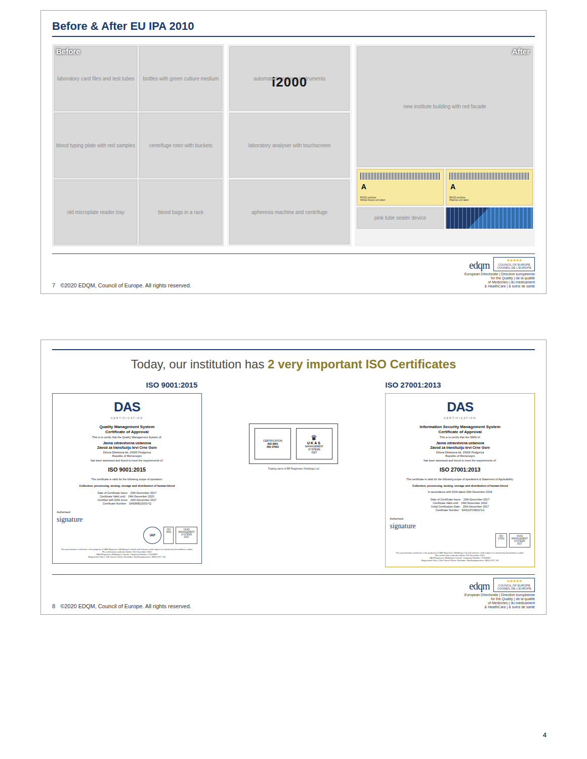Before & After EU IPA 2010
Before
laboratory card files and test tubes
bottles with green culture medium
blood typing plate with red samples
centrifuge rotor with buckets
old microplate reader tray
blood bags in a rack
automated analyser instruments
laboratory analyser with touchscreen
apheresis machine and centrifuge
i2000
After
new institute building with red facade
A
Rh(D) positive
Whole blood unit label
A
Rh(D) positive
Plasma unit label
pink tube sealer device
7©2020 EDQM, Council of Europe. All rights reserved.
edqm ★★★★★
COUNCIL OF EUROPE
CONSEIL DE L'EUROPE
European Directorate | Direction européenne
for the Quality | de la qualité
of Medicines | du médicament
& HealthCare | & soins de santé
Today, our institution has 2 very important ISO Certificates
ISO 9001:2015 ISO 27001:2013
DAS
CERTIFICATION
Quality Management System
Certificate of Approval
This is to certify that the Quality Management System of:
Javna zdravstvena ustanova
Zavod za transfuziju krvi Crne Gore
Džona Džeksona bb, 20000 Podgorica
Republic of Montenegro
has been assessed and found to meet the requirements of:
ISO 9001:2015
The certificate is valid for the following scope of operation:
Collection, processing, testing, storage and distribution of human blood
Date of Certificate Issue: 20th December 2017
Certificate Valid until: 24th December 2020
Certified with DAS since: 20th December 2017
Certificate Number: DAS66812001YQ
Authorised:
signature
IAF
ISO
9001
UKAS
MANAGEMENT
SYSTEMS
0327
This presentation certificate is the property of DAS Registrars (Holdings) Limited and remains valid subject to satisfactory Surveillance audits.
Re-certification audit due before 5th December 2020
DAS Registrars (Holdings) Limited, Company Number: 07009687
Registered Office, 22b Church Street, Rushden, Northamptonshire, NN10 9YT, UK
CERTIFICATION
ISO 9001
ISO 27001
♛
UKAS
MANAGEMENT
SYSTEMS
0327
Trading name of BR Registrars (Holdings) Ltd
DAS
CERTIFICATION
Information Security Management System
Certificate of Approval
This is to certify that the ISMS of:
Javna zdravstvena ustanova
Zavod za transfuziju krvi Crne Gore
Džona Džeksona bb, 20000 Podgorica
Republic of Montenegro
has been assessed and found to meet the requirements of:
ISO 27001:2013
The certificate is valid for the following scope of operations & Statement of Applicability:
Collection, processing, testing, storage and distribution of human blood
In accordance with SOA dated 20th December 2016
Date of Certificate Issue: 20th December 2017
Certificate Valid until: 24th December 2020
Initial Certification Date: 20th December 2017
Certificate Number: DAS13719622/1/1
Authorised:
signature
ISO
27001
UKAS
MANAGEMENT
SYSTEMS
0327
This presentation certificate is the property of DAS Registrars (Holdings) Ltd and remains valid subject to satisfactory Surveillance audits.
Re-certification audit due before 5th December 2020
DAS Registrars (Holdings) Limited, Company Number: 07009687
Registered Office, 22b Church Street, Rushden, Northamptonshire, NN10 9YT, UK
8©2020 EDQM, Council of Europe. All rights reserved.
edqm ★★★★★
COUNCIL OF EUROPE
CONSEIL DE L'EUROPE
European Directorate | Direction européenne
for the Quality | de la qualité
of Medicines | du médicament
& HealthCare | & soins de santé
4